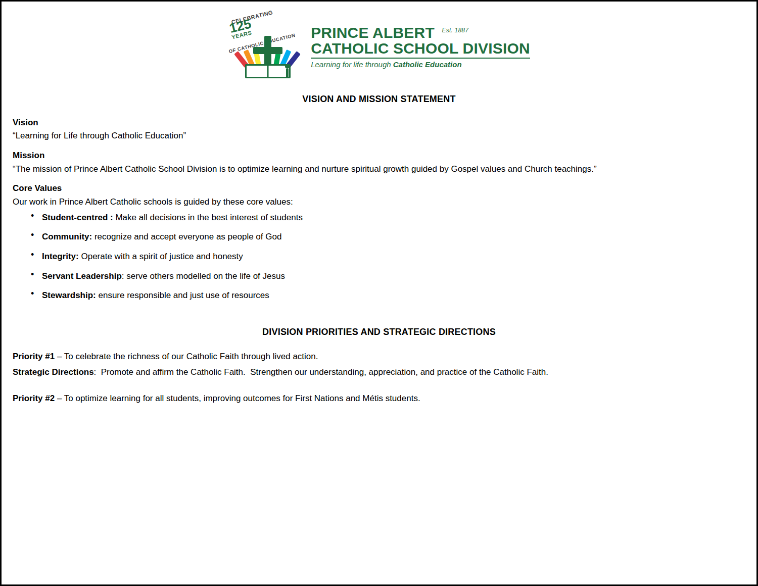CELEBRATING
125 YEARS
OF CATHOLIC EDUCATION
PRINCE ALBERT Est. 1887
CATHOLIC SCHOOL DIVISION
Learning for life through Catholic Education
VISION AND MISSION STATEMENT
Vision
“Learning for Life through Catholic Education”
Mission
“The mission of Prince Albert Catholic School Division is to optimize learning and nurture spiritual growth guided by Gospel values and Church teachings.”
Core Values
Our work in Prince Albert Catholic schools is guided by these core values:
Student-centred : Make all decisions in the best interest of students
Community: recognize and accept everyone as people of God
Integrity: Operate with a spirit of justice and honesty
Servant Leadership: serve others modelled on the life of Jesus
Stewardship: ensure responsible and just use of resources
DIVISION PRIORITIES AND STRATEGIC DIRECTIONS
Priority #1 – To celebrate the richness of our Catholic Faith through lived action.
Strategic Directions: Promote and affirm the Catholic Faith. Strengthen our understanding, appreciation, and practice of the Catholic Faith.
Priority #2 – To optimize learning for all students, improving outcomes for First Nations and Métis students.